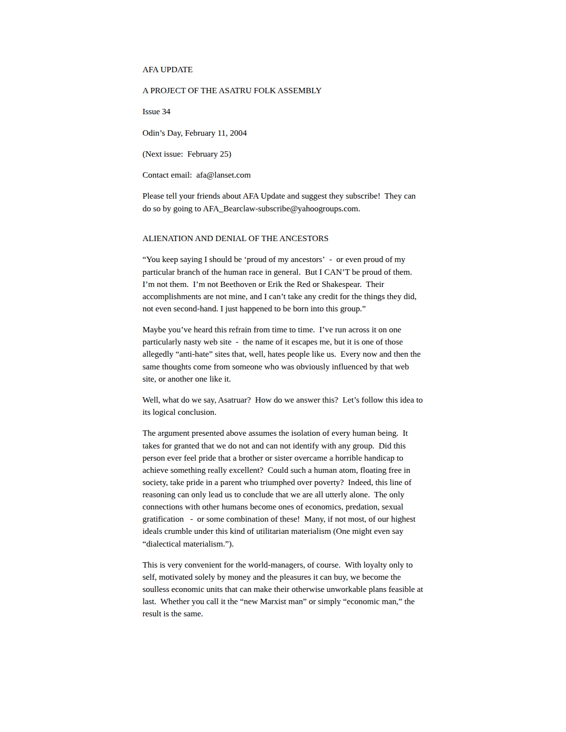AFA UPDATE
A PROJECT OF THE ASATRU FOLK ASSEMBLY
Issue 34
Odin’s Day, February 11, 2004
(Next issue: February 25)
Contact email: afa@lanset.com
Please tell your friends about AFA Update and suggest they subscribe! They can do so by going to AFA_Bearclaw-subscribe@yahoogroups.com.
ALIENATION AND DENIAL OF THE ANCESTORS
“You keep saying I should be ‘proud of my ancestors’ - or even proud of my particular branch of the human race in general. But I CAN’T be proud of them. I’m not them. I’m not Beethoven or Erik the Red or Shakespear. Their accomplishments are not mine, and I can’t take any credit for the things they did, not even second-hand. I just happened to be born into this group.”
Maybe you’ve heard this refrain from time to time. I’ve run across it on one particularly nasty web site - the name of it escapes me, but it is one of those allegedly “anti-hate” sites that, well, hates people like us. Every now and then the same thoughts come from someone who was obviously influenced by that web site, or another one like it.
Well, what do we say, Asatruar? How do we answer this? Let’s follow this idea to its logical conclusion.
The argument presented above assumes the isolation of every human being. It takes for granted that we do not and can not identify with any group. Did this person ever feel pride that a brother or sister overcame a horrible handicap to achieve something really excellent? Could such a human atom, floating free in society, take pride in a parent who triumphed over poverty? Indeed, this line of reasoning can only lead us to conclude that we are all utterly alone. The only connections with other humans become ones of economics, predation, sexual gratification - or some combination of these! Many, if not most, of our highest ideals crumble under this kind of utilitarian materialism (One might even say “dialectical materialism.”).
This is very convenient for the world-managers, of course. With loyalty only to self, motivated solely by money and the pleasures it can buy, we become the soulless economic units that can make their otherwise unworkable plans feasible at last. Whether you call it the “new Marxist man” or simply “economic man,” the result is the same.